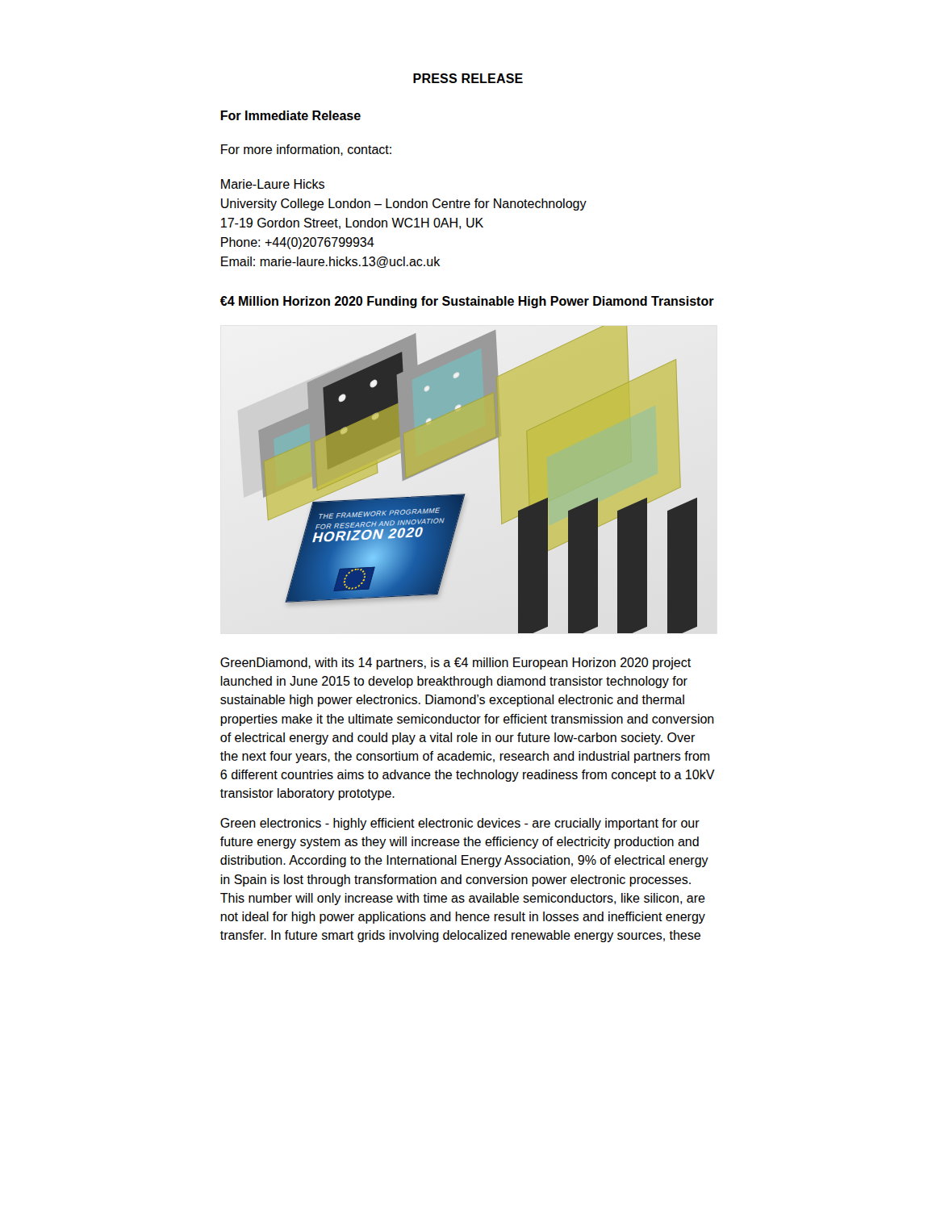PRESS RELEASE
For Immediate Release
For more information, contact:
Marie-Laure Hicks
University College London – London Centre for Nanotechnology
17-19 Gordon Street, London WC1H 0AH, UK
Phone: +44(0)2076799934
Email: marie-laure.hicks.13@ucl.ac.uk
€4 Million Horizon 2020 Funding for Sustainable High Power Diamond Transistor
The Framework Programme for Research and Innovation
HORIZON 2020
GreenDiamond, with its 14 partners, is a €4 million European Horizon 2020 project launched in June 2015 to develop breakthrough diamond transistor technology for sustainable high power electronics. Diamond’s exceptional electronic and thermal properties make it the ultimate semiconductor for efficient transmission and conversion of electrical energy and could play a vital role in our future low-carbon society. Over the next four years, the consortium of academic, research and industrial partners from 6 different countries aims to advance the technology readiness from concept to a 10kV transistor laboratory prototype.
Green electronics - highly efficient electronic devices - are crucially important for our future energy system as they will increase the efficiency of electricity production and distribution. According to the International Energy Association, 9% of electrical energy in Spain is lost through transformation and conversion power electronic processes. This number will only increase with time as available semiconductors, like silicon, are not ideal for high power applications and hence result in losses and inefficient energy transfer. In future smart grids involving delocalized renewable energy sources, these